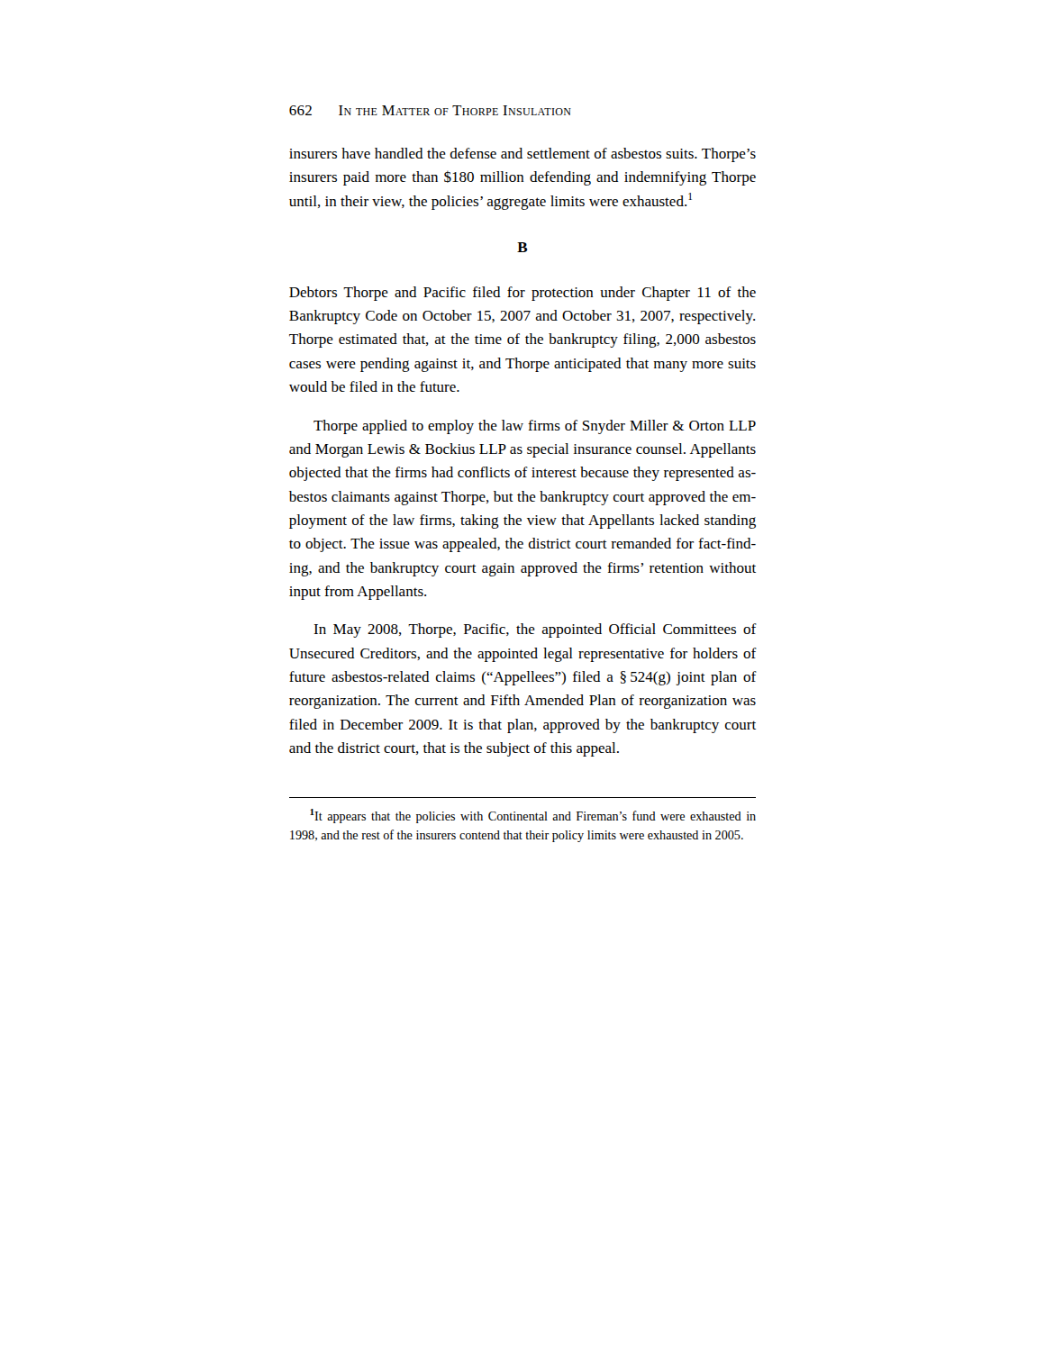662 In the Matter of Thorpe Insulation
insurers have handled the defense and settlement of asbestos suits. Thorpe’s insurers paid more than $180 million defending and indemnifying Thorpe until, in their view, the policies’ aggregate limits were exhausted.1
B
Debtors Thorpe and Pacific filed for protection under Chapter 11 of the Bankruptcy Code on October 15, 2007 and October 31, 2007, respectively. Thorpe estimated that, at the time of the bankruptcy filing, 2,000 asbestos cases were pending against it, and Thorpe anticipated that many more suits would be filed in the future.
Thorpe applied to employ the law firms of Snyder Miller & Orton LLP and Morgan Lewis & Bockius LLP as special insurance counsel. Appellants objected that the firms had conflicts of interest because they represented asbestos claimants against Thorpe, but the bankruptcy court approved the employment of the law firms, taking the view that Appellants lacked standing to object. The issue was appealed, the district court remanded for fact-finding, and the bankruptcy court again approved the firms’ retention without input from Appellants.
In May 2008, Thorpe, Pacific, the appointed Official Committees of Unsecured Creditors, and the appointed legal representative for holders of future asbestos-related claims (“Appellees”) filed a § 524(g) joint plan of reorganization. The current and Fifth Amended Plan of reorganization was filed in December 2009. It is that plan, approved by the bankruptcy court and the district court, that is the subject of this appeal.
1 It appears that the policies with Continental and Fireman’s fund were exhausted in 1998, and the rest of the insurers contend that their policy limits were exhausted in 2005.